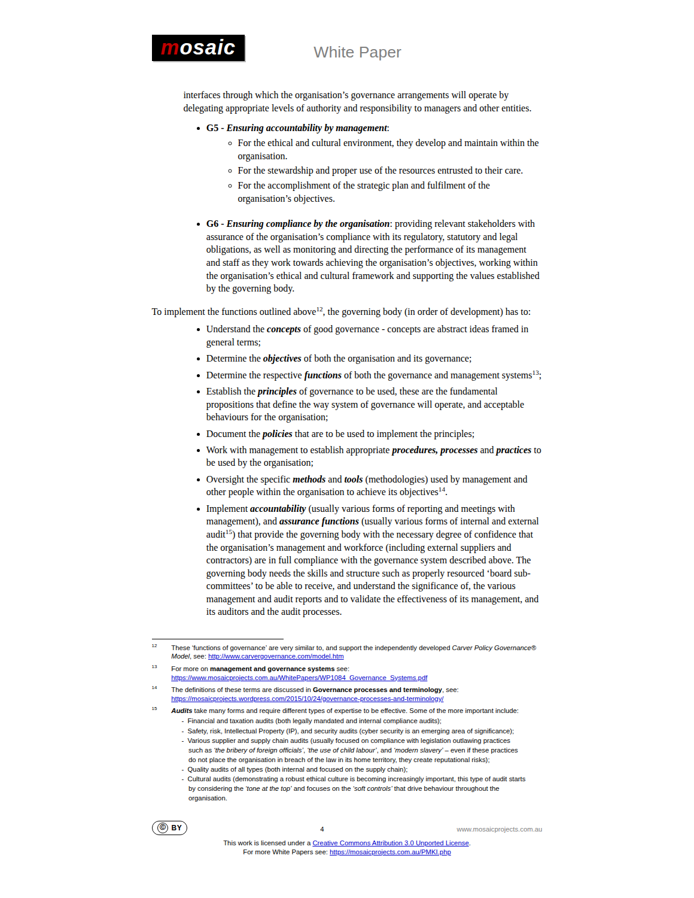mosaic
White Paper
interfaces through which the organisation’s governance arrangements will operate by delegating appropriate levels of authority and responsibility to managers and other entities.
G5 - Ensuring accountability by management:
For the ethical and cultural environment, they develop and maintain within the organisation.
For the stewardship and proper use of the resources entrusted to their care.
For the accomplishment of the strategic plan and fulfilment of the organisation’s objectives.
G6 - Ensuring compliance by the organisation: providing relevant stakeholders with assurance of the organisation’s compliance with its regulatory, statutory and legal obligations, as well as monitoring and directing the performance of its management and staff as they work towards achieving the organisation’s objectives, working within the organisation’s ethical and cultural framework and supporting the values established by the governing body.
To implement the functions outlined above12, the governing body (in order of development) has to:
Understand the concepts of good governance - concepts are abstract ideas framed in general terms;
Determine the objectives of both the organisation and its governance;
Determine the respective functions of both the governance and management systems13;
Establish the principles of governance to be used, these are the fundamental propositions that define the way system of governance will operate, and acceptable behaviours for the organisation;
Document the policies that are to be used to implement the principles;
Work with management to establish appropriate procedures, processes and practices to be used by the organisation;
Oversight the specific methods and tools (methodologies) used by management and other people within the organisation to achieve its objectives14.
Implement accountability (usually various forms of reporting and meetings with management), and assurance functions (usually various forms of internal and external audit15) that provide the governing body with the necessary degree of confidence that the organisation’s management and workforce (including external suppliers and contractors) are in full compliance with the governance system described above. The governing body needs the skills and structure such as properly resourced ‘board sub-committees’ to be able to receive, and understand the significance of, the various management and audit reports and to validate the effectiveness of its management, and its auditors and the audit processes.
12
These ‘functions of governance’ are very similar to, and support the independently developed Carver Policy Governance® Model, see: http://www.carvergovernance.com/model.htm
13
For more on management and governance systems see:
https://www.mosaicprojects.com.au/WhitePapers/WP1084_Governance_Systems.pdf
14
The definitions of these terms are discussed in Governance processes and terminology, see:
https://mosaicprojects.wordpress.com/2015/10/24/governance-processes-and-terminology/
15
Audits take many forms and require different types of expertise to be effective. Some of the more important include:
- Financial and taxation audits (both legally mandated and internal compliance audits);
- Safety, risk, Intellectual Property (IP), and security audits (cyber security is an emerging area of significance);
- Various supplier and supply chain audits (usually focused on compliance with legislation outlawing practices
such as ‘the bribery of foreign officials’, ‘the use of child labour’, and ‘modern slavery’ – even if these practices
do not place the organisation in breach of the law in its home territory, they create reputational risks);
- Quality audits of all types (both internal and focused on the supply chain);
- Cultural audits (demonstrating a robust ethical culture is becoming increasingly important, this type of audit starts
by considering the ‘tone at the top’ and focuses on the ‘soft controls’ that drive behaviour throughout the
organisation.
Ⓒ BY
4
www.mosaicprojects.com.au
This work is licensed under a Creative Commons Attribution 3.0 Unported License.
For more White Papers see: https://mosaicprojects.com.au/PMKI.php